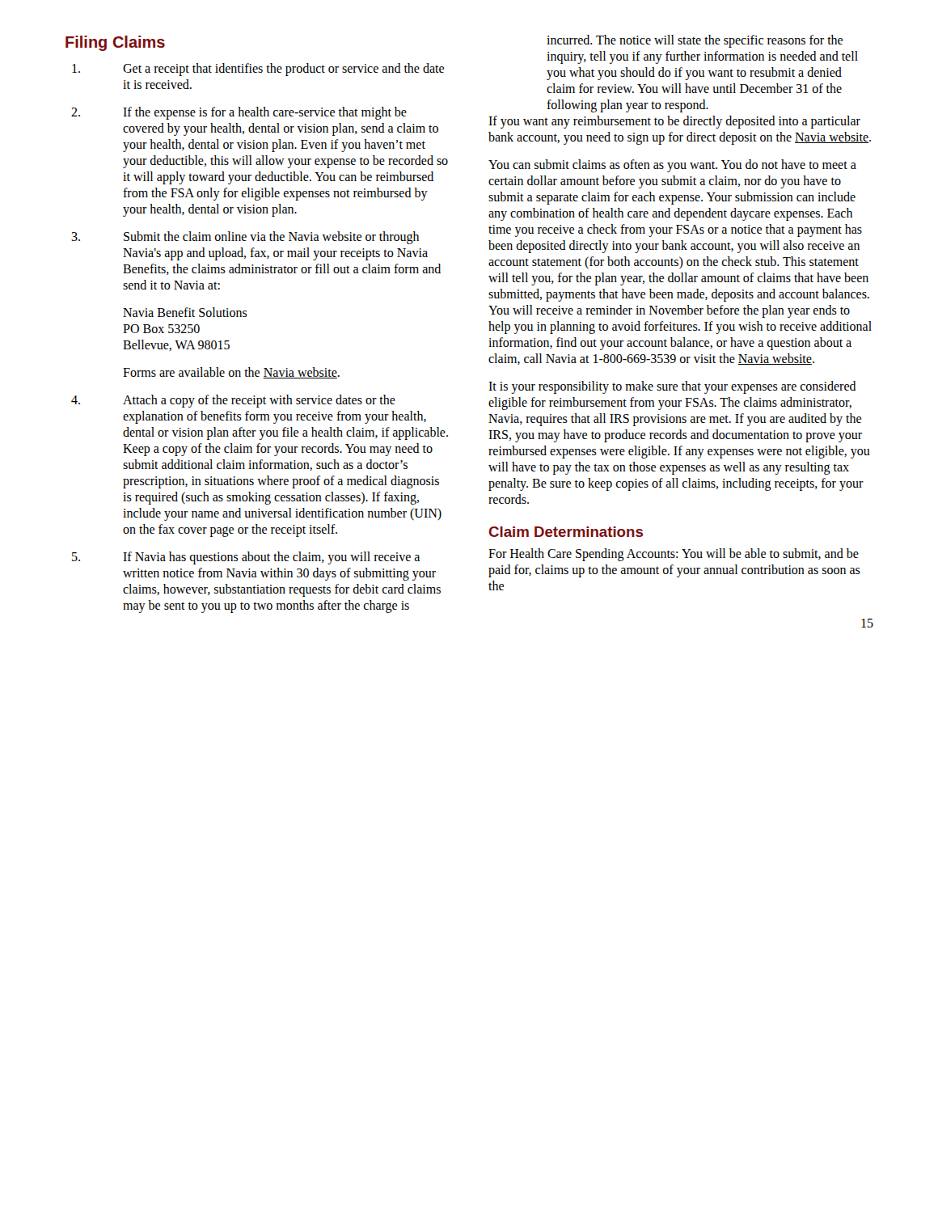Filing Claims
Get a receipt that identifies the product or service and the date it is received.
If the expense is for a health care-service that might be covered by your health, dental or vision plan, send a claim to your health, dental or vision plan. Even if you haven’t met your deductible, this will allow your expense to be recorded so it will apply toward your deductible. You can be reimbursed from the FSA only for eligible expenses not reimbursed by your health, dental or vision plan.
Submit the claim online via the Navia website or through Navia's app and upload, fax, or mail your receipts to Navia Benefits, the claims administrator or fill out a claim form and send it to Navia at:
Navia Benefit Solutions
PO Box 53250
Bellevue, WA 98015
Forms are available on the Navia website.
Attach a copy of the receipt with service dates or the explanation of benefits form you receive from your health, dental or vision plan after you file a health claim, if applicable. Keep a copy of the claim for your records. You may need to submit additional claim information, such as a doctor’s prescription, in situations where proof of a medical diagnosis is required (such as smoking cessation classes). If faxing, include your name and universal identification number (UIN) on the fax cover page or the receipt itself.
If Navia has questions about the claim, you will receive a written notice from Navia within 30 days of submitting your claims, however, substantiation requests for debit card claims may be sent to you up to two months after the charge is incurred. The notice will state the specific reasons for the inquiry, tell you if any further information is needed and tell you what you should do if you want to resubmit a denied claim for review. You will have until December 31 of the following plan year to respond.
If you want any reimbursement to be directly deposited into a particular bank account, you need to sign up for direct deposit on the Navia website.
You can submit claims as often as you want. You do not have to meet a certain dollar amount before you submit a claim, nor do you have to submit a separate claim for each expense. Your submission can include any combination of health care and dependent daycare expenses. Each time you receive a check from your FSAs or a notice that a payment has been deposited directly into your bank account, you will also receive an account statement (for both accounts) on the check stub. This statement will tell you, for the plan year, the dollar amount of claims that have been submitted, payments that have been made, deposits and account balances. You will receive a reminder in November before the plan year ends to help you in planning to avoid forfeitures. If you wish to receive additional information, find out your account balance, or have a question about a claim, call Navia at 1-800-669-3539 or visit the Navia website.
It is your responsibility to make sure that your expenses are considered eligible for reimbursement from your FSAs. The claims administrator, Navia, requires that all IRS provisions are met. If you are audited by the IRS, you may have to produce records and documentation to prove your reimbursed expenses were eligible. If any expenses were not eligible, you will have to pay the tax on those expenses as well as any resulting tax penalty. Be sure to keep copies of all claims, including receipts, for your records.
Claim Determinations
For Health Care Spending Accounts: You will be able to submit, and be paid for, claims up to the amount of your annual contribution as soon as the
15